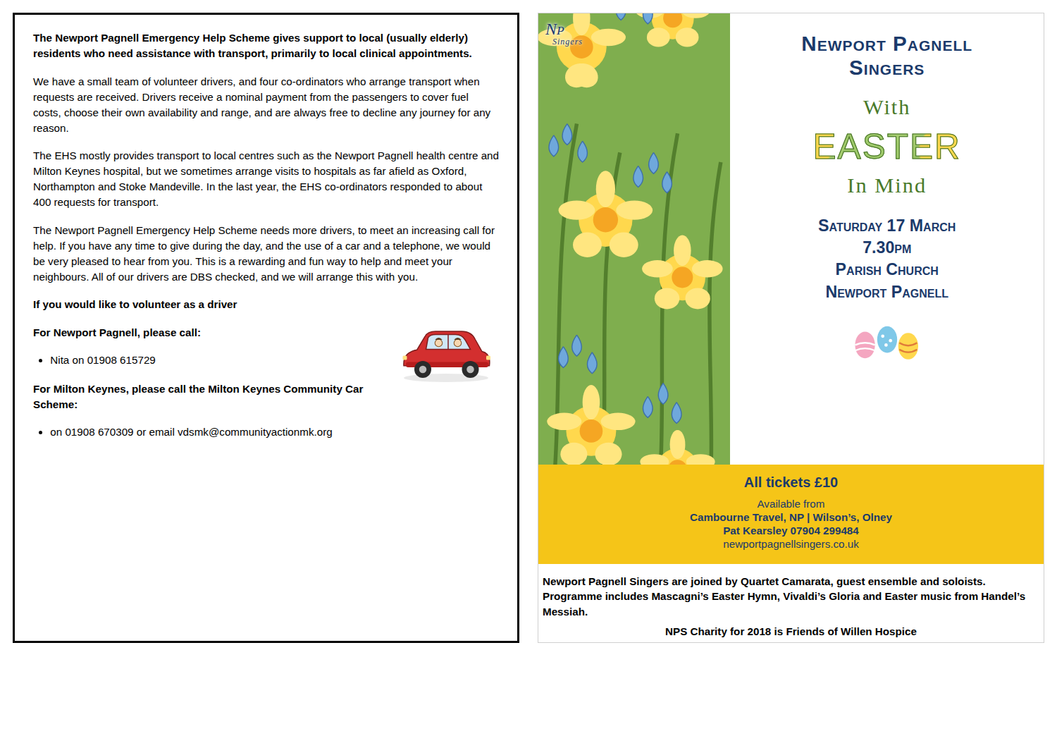The Newport Pagnell Emergency Help Scheme gives support to local (usually elderly) residents who need assistance with transport, primarily to local clinical appointments.
We have a small team of volunteer drivers, and four co-ordinators who arrange transport when requests are received. Drivers receive a nominal payment from the passengers to cover fuel costs, choose their own availability and range, and are always free to decline any journey for any reason.
The EHS mostly provides transport to local centres such as the Newport Pagnell health centre and Milton Keynes hospital, but we sometimes arrange visits to hospitals as far afield as Oxford, Northampton and Stoke Mandeville. In the last year, the EHS co-ordinators responded to about 400 requests for transport.
The Newport Pagnell Emergency Help Scheme needs more drivers, to meet an increasing call for help. If you have any time to give during the day, and the use of a car and a telephone, we would be very pleased to hear from you. This is a rewarding and fun way to help and meet your neighbours. All of our drivers are DBS checked, and we will arrange this with you.
If you would like to volunteer as a driver
For Newport Pagnell, please call:
Nita on 01908 615729
For Milton Keynes, please call the Milton Keynes Community Car Scheme:
on 01908 670309 or email vdsmk@communityactionmk.org
NPSingers
Newport Pagnell
Singers
With
EASTER
In Mind
Saturday 17 March
7.30pm
Parish Church
Newport Pagnell
All tickets £10
Available from
Cambourne Travel, NP | Wilson’s, Olney
Pat Kearsley 07904 299484
newportpagnellsingers.co.uk
Newport Pagnell Singers are joined by Quartet Camarata, guest ensemble and soloists. Programme includes Mascagni’s Easter Hymn, Vivaldi’s Gloria and Easter music from Handel’s Messiah.
NPS Charity for 2018 is Friends of Willen Hospice